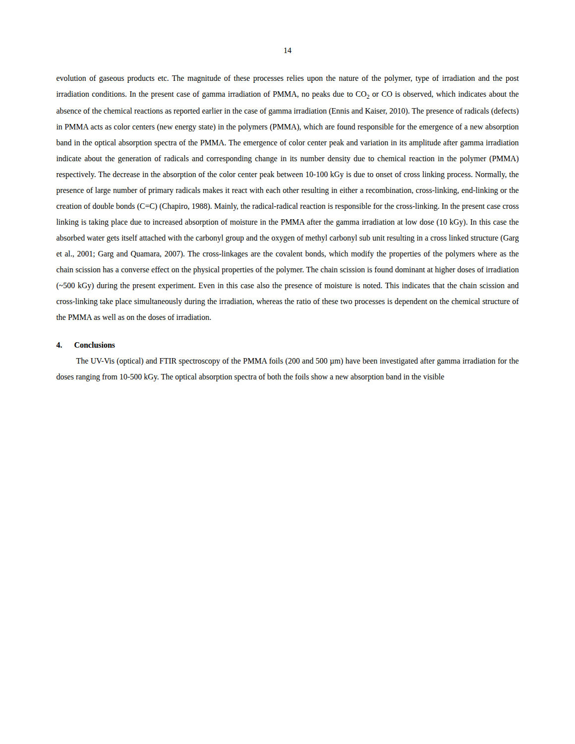14
evolution of gaseous products etc. The magnitude of these processes relies upon the nature of the polymer, type of irradiation and the post irradiation conditions. In the present case of gamma irradiation of PMMA, no peaks due to CO2 or CO is observed, which indicates about the absence of the chemical reactions as reported earlier in the case of gamma irradiation (Ennis and Kaiser, 2010). The presence of radicals (defects) in PMMA acts as color centers (new energy state) in the polymers (PMMA), which are found responsible for the emergence of a new absorption band in the optical absorption spectra of the PMMA. The emergence of color center peak and variation in its amplitude after gamma irradiation indicate about the generation of radicals and corresponding change in its number density due to chemical reaction in the polymer (PMMA) respectively. The decrease in the absorption of the color center peak between 10-100 kGy is due to onset of cross linking process. Normally, the presence of large number of primary radicals makes it react with each other resulting in either a recombination, cross-linking, end-linking or the creation of double bonds (C=C) (Chapiro, 1988). Mainly, the radical-radical reaction is responsible for the cross-linking. In the present case cross linking is taking place due to increased absorption of moisture in the PMMA after the gamma irradiation at low dose (10 kGy). In this case the absorbed water gets itself attached with the carbonyl group and the oxygen of methyl carbonyl sub unit resulting in a cross linked structure (Garg et al., 2001; Garg and Quamara, 2007). The cross-linkages are the covalent bonds, which modify the properties of the polymers where as the chain scission has a converse effect on the physical properties of the polymer. The chain scission is found dominant at higher doses of irradiation (~500 kGy) during the present experiment. Even in this case also the presence of moisture is noted. This indicates that the chain scission and cross-linking take place simultaneously during the irradiation, whereas the ratio of these two processes is dependent on the chemical structure of the PMMA as well as on the doses of irradiation.
4. Conclusions
The UV-Vis (optical) and FTIR spectroscopy of the PMMA foils (200 and 500 µm) have been investigated after gamma irradiation for the doses ranging from 10-500 kGy. The optical absorption spectra of both the foils show a new absorption band in the visible